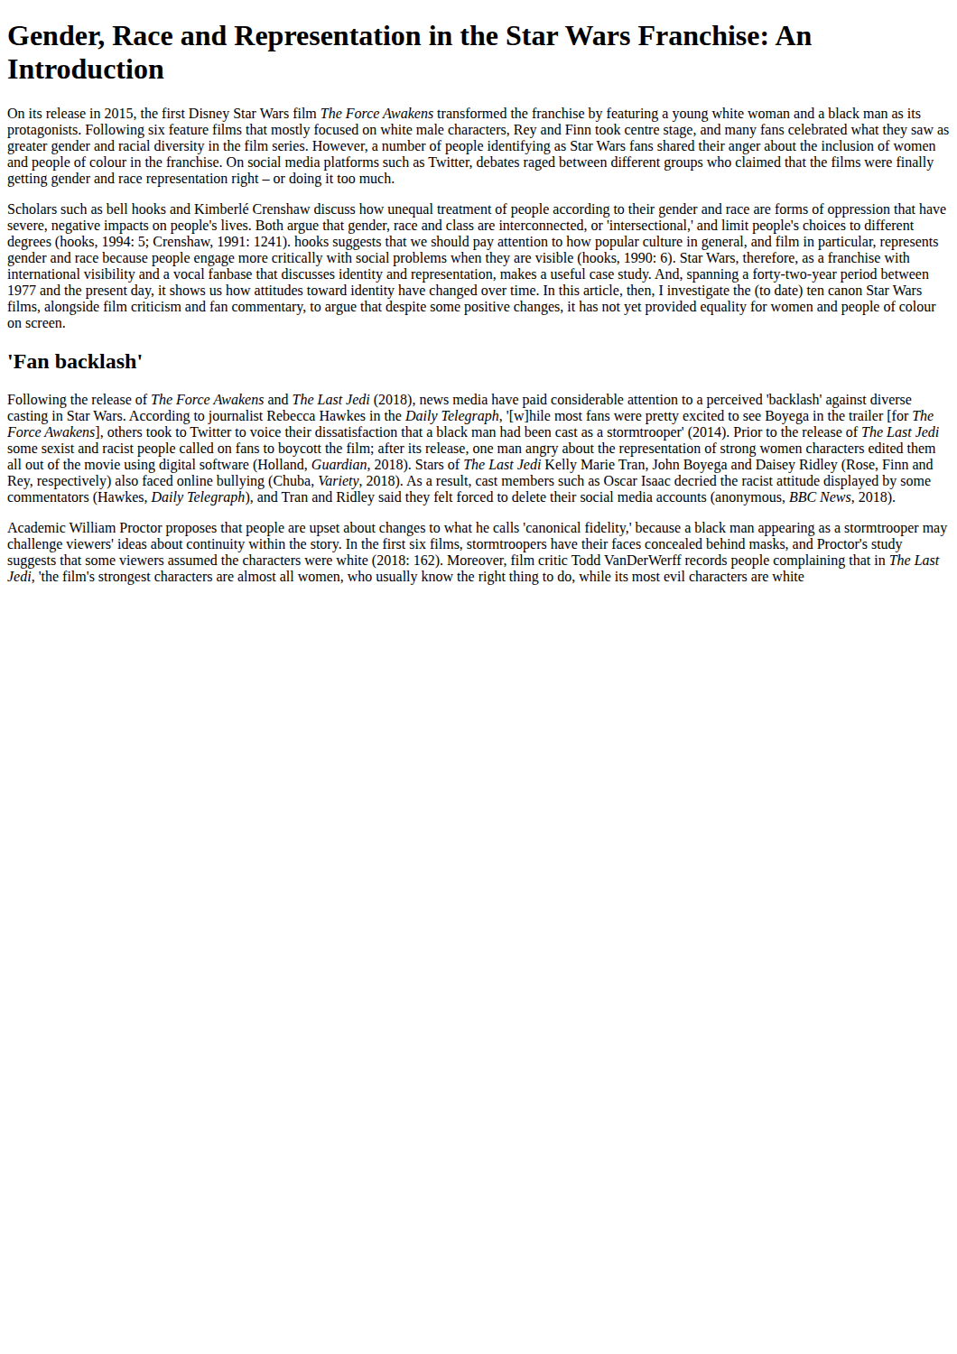Gender, Race and Representation in the Star Wars Franchise: An Introduction
On its release in 2015, the first Disney Star Wars film The Force Awakens transformed the franchise by featuring a young white woman and a black man as its protagonists. Following six feature films that mostly focused on white male characters, Rey and Finn took centre stage, and many fans celebrated what they saw as greater gender and racial diversity in the film series. However, a number of people identifying as Star Wars fans shared their anger about the inclusion of women and people of colour in the franchise. On social media platforms such as Twitter, debates raged between different groups who claimed that the films were finally getting gender and race representation right – or doing it too much.
Scholars such as bell hooks and Kimberlé Crenshaw discuss how unequal treatment of people according to their gender and race are forms of oppression that have severe, negative impacts on people's lives. Both argue that gender, race and class are interconnected, or 'intersectional,' and limit people's choices to different degrees (hooks, 1994: 5; Crenshaw, 1991: 1241). hooks suggests that we should pay attention to how popular culture in general, and film in particular, represents gender and race because people engage more critically with social problems when they are visible (hooks, 1990: 6). Star Wars, therefore, as a franchise with international visibility and a vocal fanbase that discusses identity and representation, makes a useful case study. And, spanning a forty-two-year period between 1977 and the present day, it shows us how attitudes toward identity have changed over time. In this article, then, I investigate the (to date) ten canon Star Wars films, alongside film criticism and fan commentary, to argue that despite some positive changes, it has not yet provided equality for women and people of colour on screen.
'Fan backlash'
Following the release of The Force Awakens and The Last Jedi (2018), news media have paid considerable attention to a perceived 'backlash' against diverse casting in Star Wars. According to journalist Rebecca Hawkes in the Daily Telegraph, '[w]hile most fans were pretty excited to see Boyega in the trailer [for The Force Awakens], others took to Twitter to voice their dissatisfaction that a black man had been cast as a stormtrooper' (2014). Prior to the release of The Last Jedi some sexist and racist people called on fans to boycott the film; after its release, one man angry about the representation of strong women characters edited them all out of the movie using digital software (Holland, Guardian, 2018). Stars of The Last Jedi Kelly Marie Tran, John Boyega and Daisey Ridley (Rose, Finn and Rey, respectively) also faced online bullying (Chuba, Variety, 2018). As a result, cast members such as Oscar Isaac decried the racist attitude displayed by some commentators (Hawkes, Daily Telegraph), and Tran and Ridley said they felt forced to delete their social media accounts (anonymous, BBC News, 2018).
Academic William Proctor proposes that people are upset about changes to what he calls 'canonical fidelity,' because a black man appearing as a stormtrooper may challenge viewers' ideas about continuity within the story. In the first six films, stormtroopers have their faces concealed behind masks, and Proctor's study suggests that some viewers assumed the characters were white (2018: 162). Moreover, film critic Todd VanDerWerff records people complaining that in The Last Jedi, 'the film's strongest characters are almost all women, who usually know the right thing to do, while its most evil characters are white